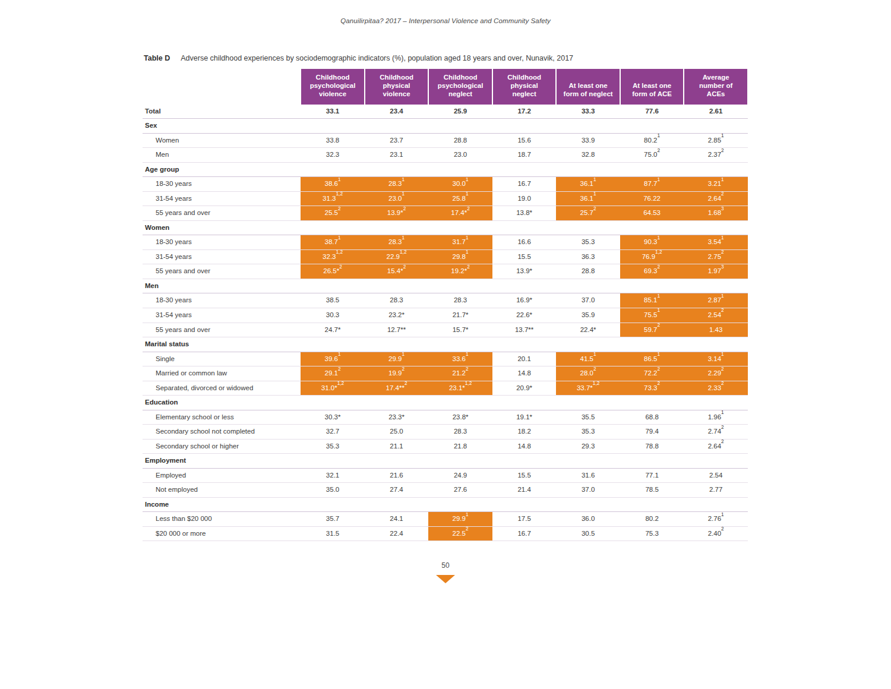Qanuilirpitaa? 2017 – Interpersonal Violence and Community Safety
Table DAdverse childhood experiences by sociodemographic indicators (%), population aged 18 years and over, Nunavik, 2017
| | Childhood psychological violence | Childhood physical violence | Childhood psychological neglect | Childhood physical neglect | At least one form of neglect | At least one form of ACE | Average number of ACEs |
| --- | --- | --- | --- | --- | --- | --- | --- |
| Total | 33.1 | 23.4 | 25.9 | 17.2 | 33.3 | 77.6 | 2.61 |
| Sex | | | | | | | |
| Women | 33.8 | 23.7 | 28.8 | 15.6 | 33.9 | 80.2 1 | 2.85 1 |
| Men | 32.3 | 23.1 | 23.0 | 18.7 | 32.8 | 75.0 2 | 2.37 2 |
| Age group | | | | | | | |
| 18-30 years | 38.6 1 | 28.3 1 | 30.0 1 | 16.7 | 36.1 1 | 87.7 1 | 3.21 1 |
| 31-54 years | 31.3 1,2 | 23.0 1 | 25.8 1 | 19.0 | 36.1 1 | 76.22 | 2.64 2 |
| 55 years and over | 25.5 2 | 13.9* 2 | 17.4* 2 | 13.8* | 25.7 2 | 64.53 | 1.68 3 |
| Women | | | | | | | |
| 18-30 years | 38.7 1 | 28.3 1 | 31.7 1 | 16.6 | 35.3 | 90.3 1 | 3.54 1 |
| 31-54 years | 32.3 1,2 | 22.9 1,2 | 29.8 1 | 15.5 | 36.3 | 76.9 1,2 | 2.75 2 |
| 55 years and over | 26.5* 2 | 15.4* 2 | 19.2* 2 | 13.9* | 28.8 | 69.3 2 | 1.97 3 |
| Men | | | | | | | |
| 18-30 years | 38.5 | 28.3 | 28.3 | 16.9* | 37.0 | 85.1 1 | 2.87 1 |
| 31-54 years | 30.3 | 23.2* | 21.7* | 22.6* | 35.9 | 75.5 1 | 2.54 2 |
| 55 years and over | 24.7* | 12.7** | 15.7* | 13.7** | 22.4* | 59.7 2 | 1.43 |
| Marital status | | | | | | | |
| Single | 39.6 1 | 29.9 1 | 33.6 1 | 20.1 | 41.5 1 | 86.5 1 | 3.14 1 |
| Married or common law | 29.1 2 | 19.9 2 | 21.2 2 | 14.8 | 28.0 2 | 72.2 2 | 2.29 2 |
| Separated, divorced or widowed | 31.0* 1,2 | 17.4** 2 | 23.1* 1,2 | 20.9* | 33.7* 1,2 | 73.3 2 | 2.33 2 |
| Education | | | | | | | |
| Elementary school or less | 30.3* | 23.3* | 23.8* | 19.1* | 35.5 | 68.8 | 1.96 1 |
| Secondary school not completed | 32.7 | 25.0 | 28.3 | 18.2 | 35.3 | 79.4 | 2.74 2 |
| Secondary school or higher | 35.3 | 21.1 | 21.8 | 14.8 | 29.3 | 78.8 | 2.64 2 |
| Employment | | | | | | | |
| Employed | 32.1 | 21.6 | 24.9 | 15.5 | 31.6 | 77.1 | 2.54 |
| Not employed | 35.0 | 27.4 | 27.6 | 21.4 | 37.0 | 78.5 | 2.77 |
| Income | | | | | | | |
| Less than $20 000 | 35.7 | 24.1 | 29.9 1 | 17.5 | 36.0 | 80.2 | 2.76 1 |
| $20 000 or more | 31.5 | 22.4 | 22.5 2 | 16.7 | 30.5 | 75.3 | 2.40 2 |
50